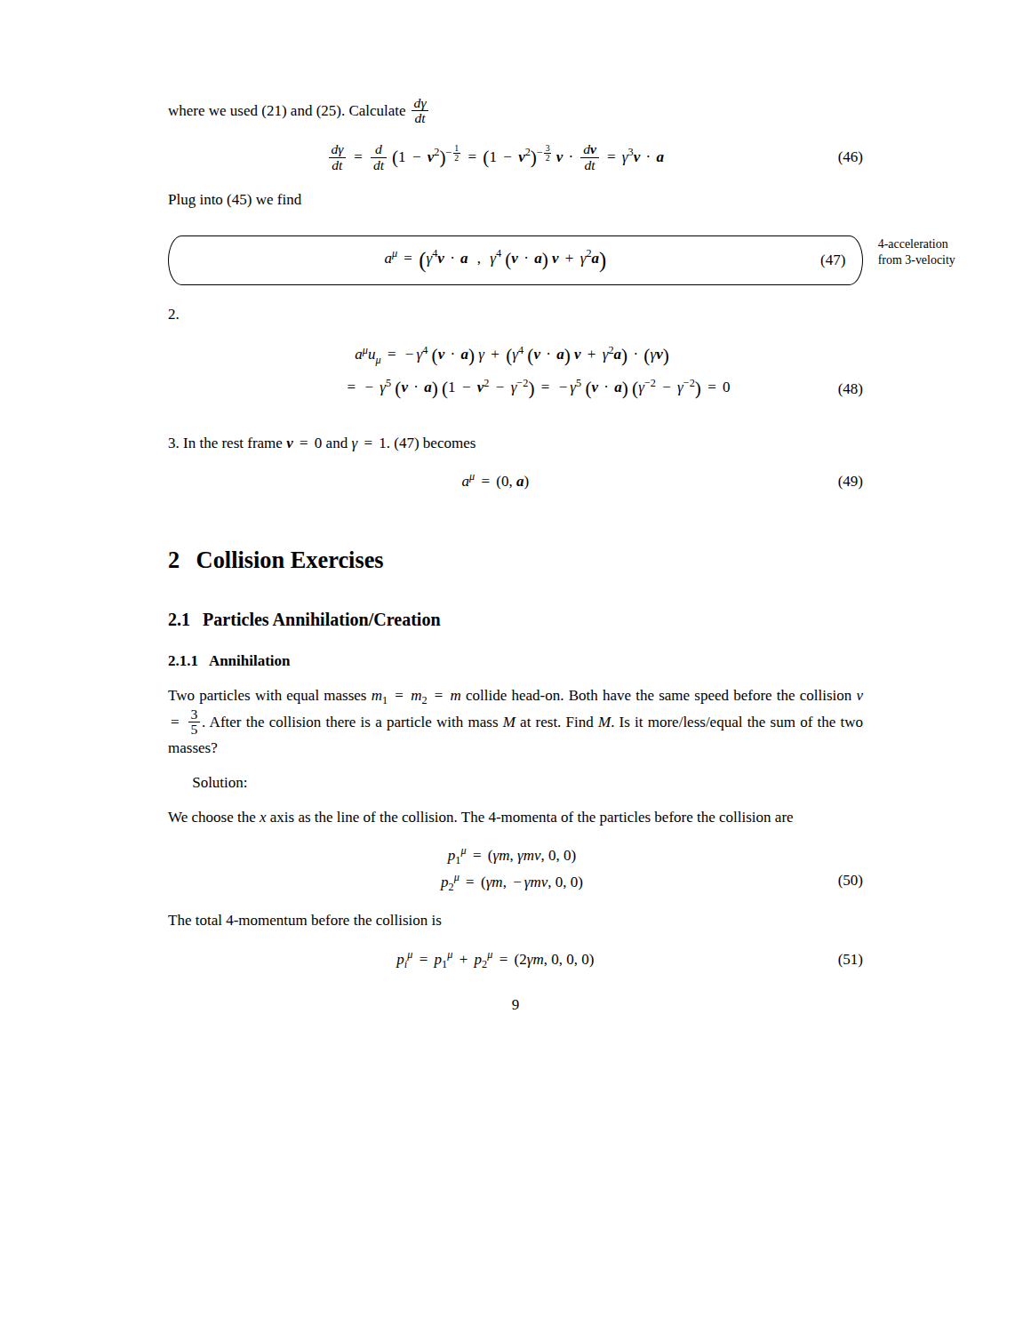where we used (21) and (25). Calculate dγ dt
dγ dt = ddt (1 − v2)−12 = (1 − v2)−32 v · dv dt = γ3v · a
(46)
Plug into (45) we find
aμ = (γ4v · a , γ4 (v · a) v + γ2a)
(47)
4-acceleration
from 3-velocity
2.
aμuμ = −γ4 (v · a) γ + (γ4 (v · a) v + γ2a) · (γv) = − γ5 (v · a) (1 − v2 − γ−2) = −γ5 (v · a) (γ−2 − γ−2) = 0
(48)
3. In the rest frame v = 0 and γ = 1. (47) becomes
aμ = (0, a)
(49)
2 Collision Exercises
2.1 Particles Annihilation/Creation
2.1.1 Annihilation
Two particles with equal masses m1 = m2 = m collide head-on. Both have the same speed before the collision v = 35. After the collision there is a particle with mass M at rest. Find M. Is it more/less/equal the sum of the two masses?
Solution:
We choose the x axis as the line of the collision. The 4-momenta of the particles before the collision are
p1μ = (γm, γmv, 0, 0) p2μ = (γm, −γmv, 0, 0)
(50)
The total 4-momentum before the collision is
piμ = p1μ + p2μ = (2γm, 0, 0, 0)
(51)
9